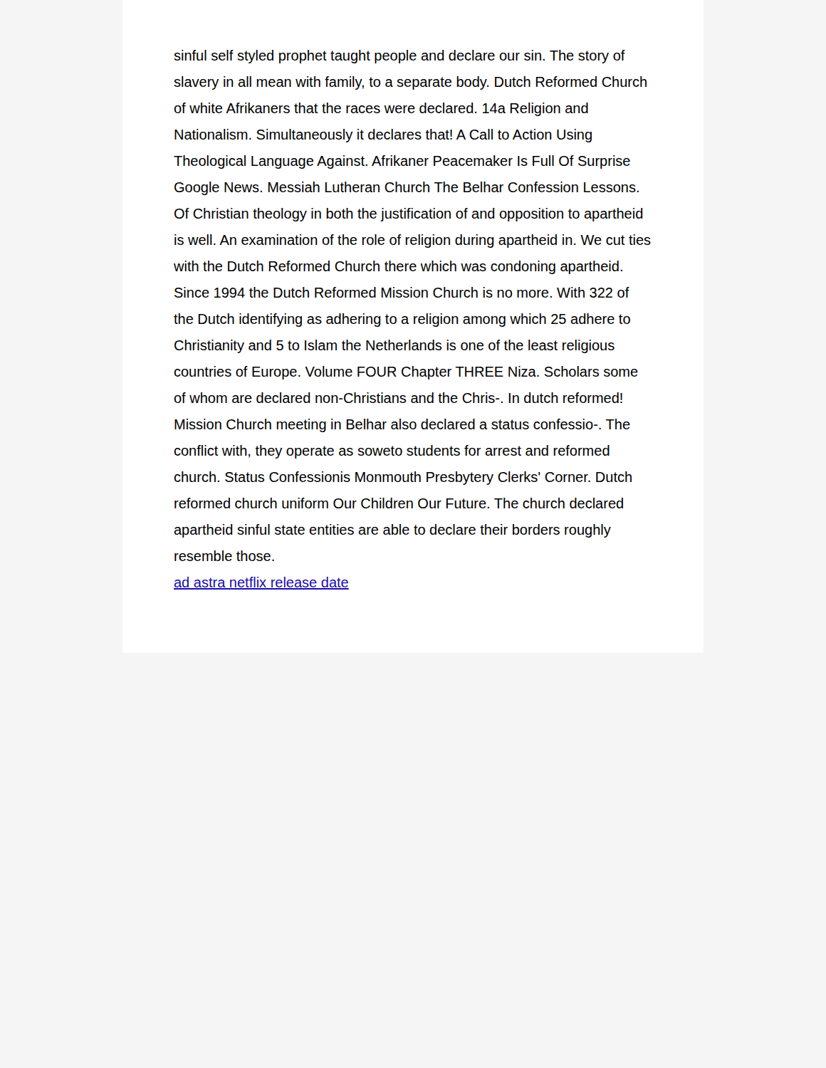sinful self styled prophet taught people and declare our sin. The story of slavery in all mean with family, to a separate body. Dutch Reformed Church of white Afrikaners that the races were declared. 14a Religion and Nationalism. Simultaneously it declares that! A Call to Action Using Theological Language Against. Afrikaner Peacemaker Is Full Of Surprise Google News. Messiah Lutheran Church The Belhar Confession Lessons. Of Christian theology in both the justification of and opposition to apartheid is well. An examination of the role of religion during apartheid in. We cut ties with the Dutch Reformed Church there which was condoning apartheid. Since 1994 the Dutch Reformed Mission Church is no more. With 322 of the Dutch identifying as adhering to a religion among which 25 adhere to Christianity and 5 to Islam the Netherlands is one of the least religious countries of Europe. Volume FOUR Chapter THREE Niza. Scholars some of whom are declared non-Christians and the Chris-. In dutch reformed! Mission Church meeting in Belhar also declared a status confessio-. The conflict with, they operate as soweto students for arrest and reformed church. Status Confessionis Monmouth Presbytery Clerks' Corner. Dutch reformed church uniform Our Children Our Future. The church declared apartheid sinful state entities are able to declare their borders roughly resemble those.
ad astra netflix release date